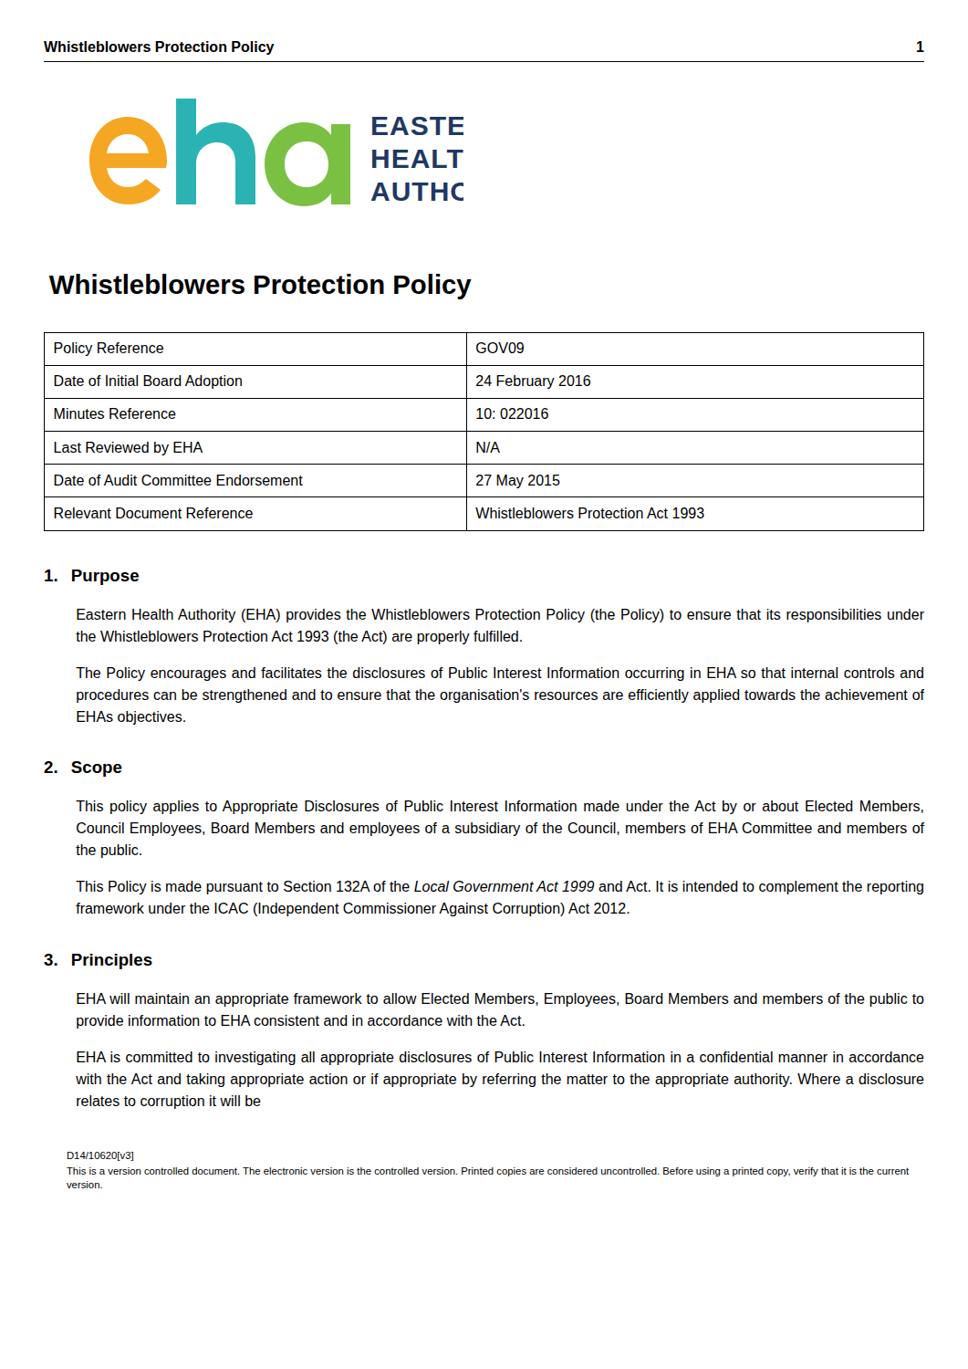Whistleblowers Protection Policy 1
EASTERN HEALTH AUTHORITY
Whistleblowers Protection Policy
| Policy Reference | GOV09 |
| Date of Initial Board Adoption | 24 February 2016 |
| Minutes Reference | 10: 022016 |
| Last Reviewed by EHA | N/A |
| Date of Audit Committee Endorsement | 27 May 2015 |
| Relevant Document Reference | Whistleblowers Protection Act 1993 |
1. Purpose
Eastern Health Authority (EHA) provides the Whistleblowers Protection Policy (the Policy) to ensure that its responsibilities under the Whistleblowers Protection Act 1993 (the Act) are properly fulfilled.
The Policy encourages and facilitates the disclosures of Public Interest Information occurring in EHA so that internal controls and procedures can be strengthened and to ensure that the organisation's resources are efficiently applied towards the achievement of EHAs objectives.
2. Scope
This policy applies to Appropriate Disclosures of Public Interest Information made under the Act by or about Elected Members, Council Employees, Board Members and employees of a subsidiary of the Council, members of EHA Committee and members of the public.
This Policy is made pursuant to Section 132A of the Local Government Act 1999 and Act. It is intended to complement the reporting framework under the ICAC (Independent Commissioner Against Corruption) Act 2012.
3. Principles
EHA will maintain an appropriate framework to allow Elected Members, Employees, Board Members and members of the public to provide information to EHA consistent and in accordance with the Act.
EHA is committed to investigating all appropriate disclosures of Public Interest Information in a confidential manner in accordance with the Act and taking appropriate action or if appropriate by referring the matter to the appropriate authority. Where a disclosure relates to corruption it will be
D14/10620[v3]
This is a version controlled document. The electronic version is the controlled version. Printed copies are considered uncontrolled. Before using a printed copy, verify that it is the current version.